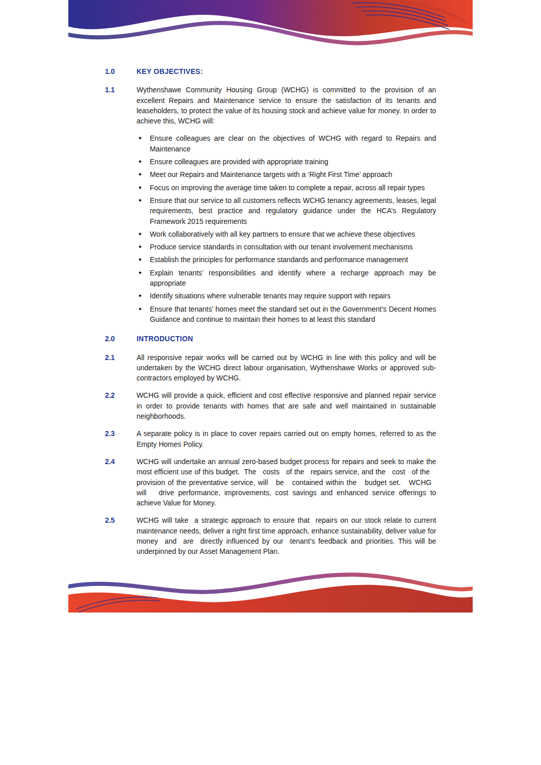1.0
KEY OBJECTIVES:
1.1
Wythenshawe Community Housing Group (WCHG) is committed to the provision of an excellent Repairs and Maintenance service to ensure the satisfaction of its tenants and leaseholders, to protect the value of its housing stock and achieve value for money. In order to achieve this, WCHG will:
Ensure colleagues are clear on the objectives of WCHG with regard to Repairs and Maintenance
Ensure colleagues are provided with appropriate training
Meet our Repairs and Maintenance targets with a ‘Right First Time’ approach
Focus on improving the average time taken to complete a repair, across all repair types
Ensure that our service to all customers reflects WCHG tenancy agreements, leases, legal requirements, best practice and regulatory guidance under the HCA’s Regulatory Framework 2015 requirements
Work collaboratively with all key partners to ensure that we achieve these objectives
Produce service standards in consultation with our tenant involvement mechanisms
Establish the principles for performance standards and performance management
Explain tenants’ responsibilities and identify where a recharge approach may be appropriate
Identify situations where vulnerable tenants may require support with repairs
Ensure that tenants’ homes meet the standard set out in the Government’s Decent Homes Guidance and continue to maintain their homes to at least this standard
2.0
INTRODUCTION
2.1
All responsive repair works will be carried out by WCHG in line with this policy and will be undertaken by the WCHG direct labour organisation, Wythenshawe Works or approved sub-contractors employed by WCHG.
2.2
WCHG will provide a quick, efficient and cost effective responsive and planned repair service in order to provide tenants with homes that are safe and well maintained in sustainable neighborhoods.
2.3
A separate policy is in place to cover repairs carried out on empty homes, referred to as the Empty Homes Policy.
2.4
WCHG will undertake an annual zero-based budget process for repairs and seek to make the most efficient use of this budget. The costs of the repairs service, and the cost of the provision of the preventative service, will be contained within the budget set. WCHG will drive performance, improvements, cost savings and enhanced service offerings to achieve Value for Money.
2.5
WCHG will take a strategic approach to ensure that repairs on our stock relate to current maintenance needs, deliver a right first time approach, enhance sustainability, deliver value for money and are directly influenced by our tenant’s feedback and priorities. This will be underpinned by our Asset Management Plan.